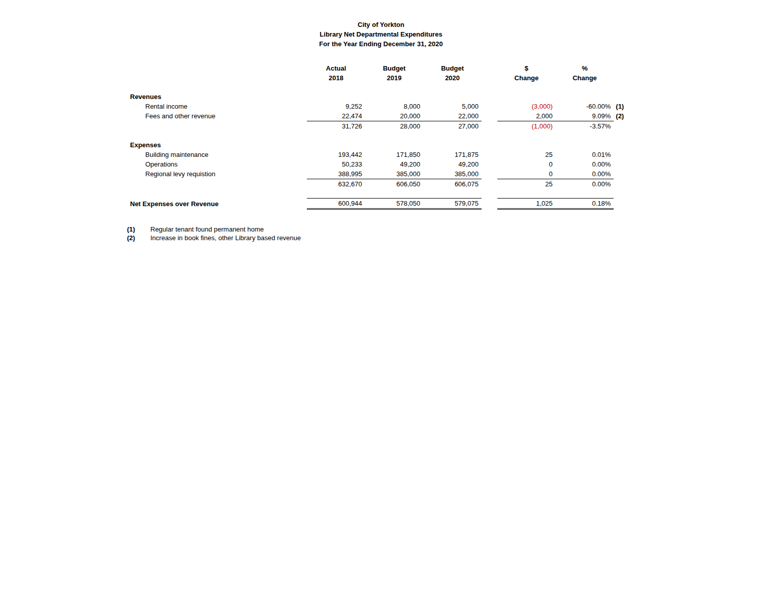City of Yorkton
Library Net Departmental Expenditures
For the Year Ending December 31, 2020
| | Actual | Budget | Budget | | $ | % | |
| --- | --- | --- | --- | --- | --- | --- | --- |
| | 2018 | 2019 | 2020 | | Change | Change | |
| Revenues | |
| Rental income | 9,252 | 8,000 | 5,000 | | (3,000) | -60.00% | (1) |
| Fees and other revenue | 22,474 | 20,000 | 22,000 | | 2,000 | 9.09% | (2) |
| | 31,726 | 28,000 | 27,000 | | (1,000) | -3.57% | |
| Expenses | |
| Building maintenance | 193,442 | 171,850 | 171,875 | | 25 | 0.01% | |
| Operations | 50,233 | 49,200 | 49,200 | | 0 | 0.00% | |
| Regional levy requistion | 388,995 | 385,000 | 385,000 | | 0 | 0.00% | |
| | 632,670 | 606,050 | 606,075 | | 25 | 0.00% | |
| Net Expenses over Revenue | 600,944 | 578,050 | 579,075 | | 1,025 | 0.18% | |
| (1) | Regular tenant found permanent home |
| (2) | Increase in book fines, other Library based revenue |